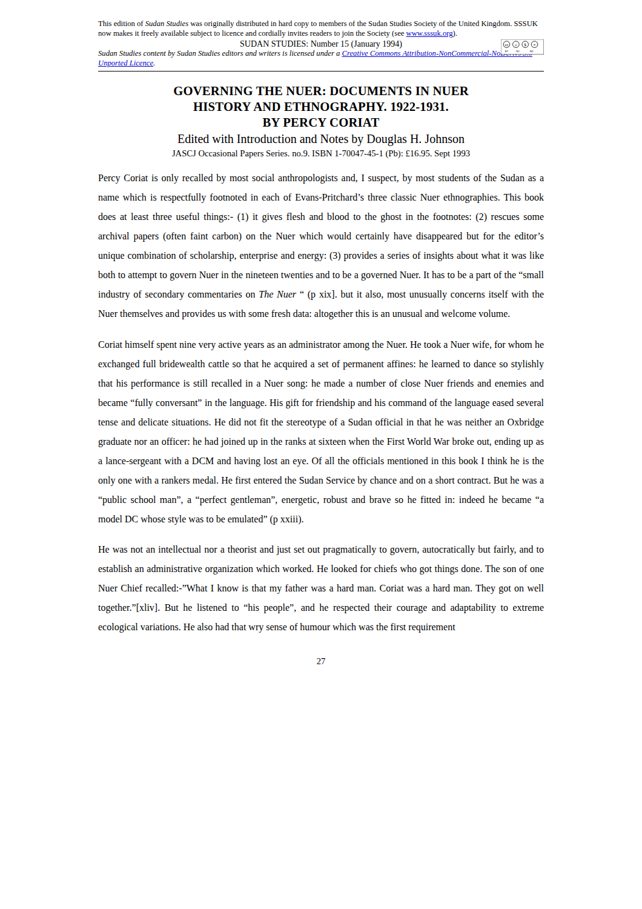This edition of Sudan Studies was originally distributed in hard copy to members of the Sudan Studies Society of the United Kingdom. SSSUK now makes it freely available subject to licence and cordially invites readers to join the Society (see www.sssuk.org).
SUDAN STUDIES: Number 15 (January 1994)
Sudan Studies content by Sudan Studies editors and writers is licensed under a Creative Commons Attribution-NonCommercial-NoDerivs 3.0 Unported Licence.
cc ☺ $ = BY NC ND
GOVERNING THE NUER: DOCUMENTS IN NUER
HISTORY AND ETHNOGRAPHY. 1922-1931.
BY PERCY CORIAT
Edited with Introduction and Notes by Douglas H. Johnson
JASCJ Occasional Papers Series. no.9. ISBN 1-70047-45-1 (Pb): £16.95. Sept 1993
Percy Coriat is only recalled by most social anthropologists and, I suspect, by most students of the Sudan as a name which is respectfully footnoted in each of Evans-Pritchard’s three classic Nuer ethnographies. This book does at least three useful things:- (1) it gives flesh and blood to the ghost in the footnotes: (2) rescues some archival papers (often faint carbon) on the Nuer which would certainly have disappeared but for the editor’s unique combination of scholarship, enterprise and energy: (3) provides a series of insights about what it was like both to attempt to govern Nuer in the nineteen twenties and to be a governed Nuer. It has to be a part of the “small industry of secondary commentaries on The Nuer “ (p xix]. but it also, most unusually concerns itself with the Nuer themselves and provides us with some fresh data: altogether this is an unusual and welcome volume.
Coriat himself spent nine very active years as an administrator among the Nuer. He took a Nuer wife, for whom he exchanged full bridewealth cattle so that he acquired a set of permanent affines: he learned to dance so stylishly that his performance is still recalled in a Nuer song: he made a number of close Nuer friends and enemies and became “fully conversant” in the language. His gift for friendship and his command of the language eased several tense and delicate situations. He did not fit the stereotype of a Sudan official in that he was neither an Oxbridge graduate nor an officer: he had joined up in the ranks at sixteen when the First World War broke out, ending up as a lance-sergeant with a DCM and having lost an eye. Of all the officials mentioned in this book I think he is the only one with a rankers medal. He first entered the Sudan Service by chance and on a short contract. But he was a “public school man”, a “perfect gentleman”, energetic, robust and brave so he fitted in: indeed he became “a model DC whose style was to be emulated” (p xxiii).
He was not an intellectual nor a theorist and just set out pragmatically to govern, autocratically but fairly, and to establish an administrative organization which worked. He looked for chiefs who got things done. The son of one Nuer Chief recalled:-”What I know is that my father was a hard man. Coriat was a hard man. They got on well together.”[xliv]. But he listened to “his people”, and he respected their courage and adaptability to extreme ecological variations. He also had that wry sense of humour which was the first requirement
27